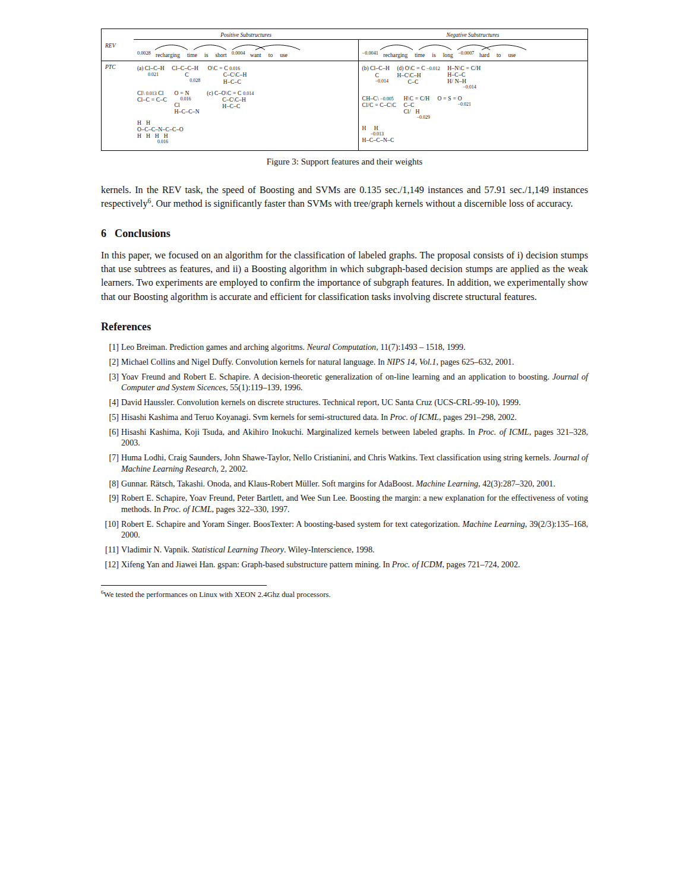| | Positive Substructures | Negative Substructures |
| --- | --- | --- |
| REV | 0.0028 recharging time is short 0.0004 want to use | −0.0041 recharging time is long −0.0007 hard to use |
| PTC | (a) Cl–C–H 0.021 Cl–C–C–H C 0.028 O \ C = C 0.016 C–C \ C–H H–C–C Cl \ 0.013 Cl Cl–C = C–C O = N 0.016 Cl H–C–C–N (c) C–O \ C = C 0.014 C–C \ C–H H–C–C H H O–C–C–N–C–C–O H H H H 0.016 | (b) Cl–C–H C −0.014 (d) O \ C = C −0.012 H–C \ C–H C–C H–N \ C = C / H H–C–C H / N–H −0.014 CH–C \ −0.005 Cl / C = C–C \ C H \ C = C / H C–C Cl / H −0.029 O = S = O −0.021 H H −0.013 H–C–C–N–C |
Figure 3: Support features and their weights
kernels. In the REV task, the speed of Boosting and SVMs are 0.135 sec./1,149 instances and 57.91 sec./1,149 instances respectively6. Our method is significantly faster than SVMs with tree/graph kernels without a discernible loss of accuracy.
6 Conclusions
In this paper, we focused on an algorithm for the classification of labeled graphs. The proposal consists of i) decision stumps that use subtrees as features, and ii) a Boosting algorithm in which subgraph-based decision stumps are applied as the weak learners. Two experiments are employed to confirm the importance of subgraph features. In addition, we experimentally show that our Boosting algorithm is accurate and efficient for classification tasks involving discrete structural features.
References
[1] Leo Breiman. Prediction games and arching algoritms. Neural Computation, 11(7):1493 – 1518, 1999.
[2] Michael Collins and Nigel Duffy. Convolution kernels for natural language. In NIPS 14, Vol.1, pages 625–632, 2001.
[3] Yoav Freund and Robert E. Schapire. A decision-theoretic generalization of on-line learning and an application to boosting. Journal of Computer and System Sicences, 55(1):119–139, 1996.
[4] David Haussler. Convolution kernels on discrete structures. Technical report, UC Santa Cruz (UCS-CRL-99-10), 1999.
[5] Hisashi Kashima and Teruo Koyanagi. Svm kernels for semi-structured data. In Proc. of ICML, pages 291–298, 2002.
[6] Hisashi Kashima, Koji Tsuda, and Akihiro Inokuchi. Marginalized kernels between labeled graphs. In Proc. of ICML, pages 321–328, 2003.
[7] Huma Lodhi, Craig Saunders, John Shawe-Taylor, Nello Cristianini, and Chris Watkins. Text classification using string kernels. Journal of Machine Learning Research, 2, 2002.
[8] Gunnar. Rätsch, Takashi. Onoda, and Klaus-Robert Müller. Soft margins for AdaBoost. Machine Learning, 42(3):287–320, 2001.
[9] Robert E. Schapire, Yoav Freund, Peter Bartlett, and Wee Sun Lee. Boosting the margin: a new explanation for the effectiveness of voting methods. In Proc. of ICML, pages 322–330, 1997.
[10] Robert E. Schapire and Yoram Singer. BoosTexter: A boosting-based system for text categorization. Machine Learning, 39(2/3):135–168, 2000.
[11] Vladimir N. Vapnik. Statistical Learning Theory. Wiley-Interscience, 1998.
[12] Xifeng Yan and Jiawei Han. gspan: Graph-based substructure pattern mining. In Proc. of ICDM, pages 721–724, 2002.
6We tested the performances on Linux with XEON 2.4Ghz dual processors.